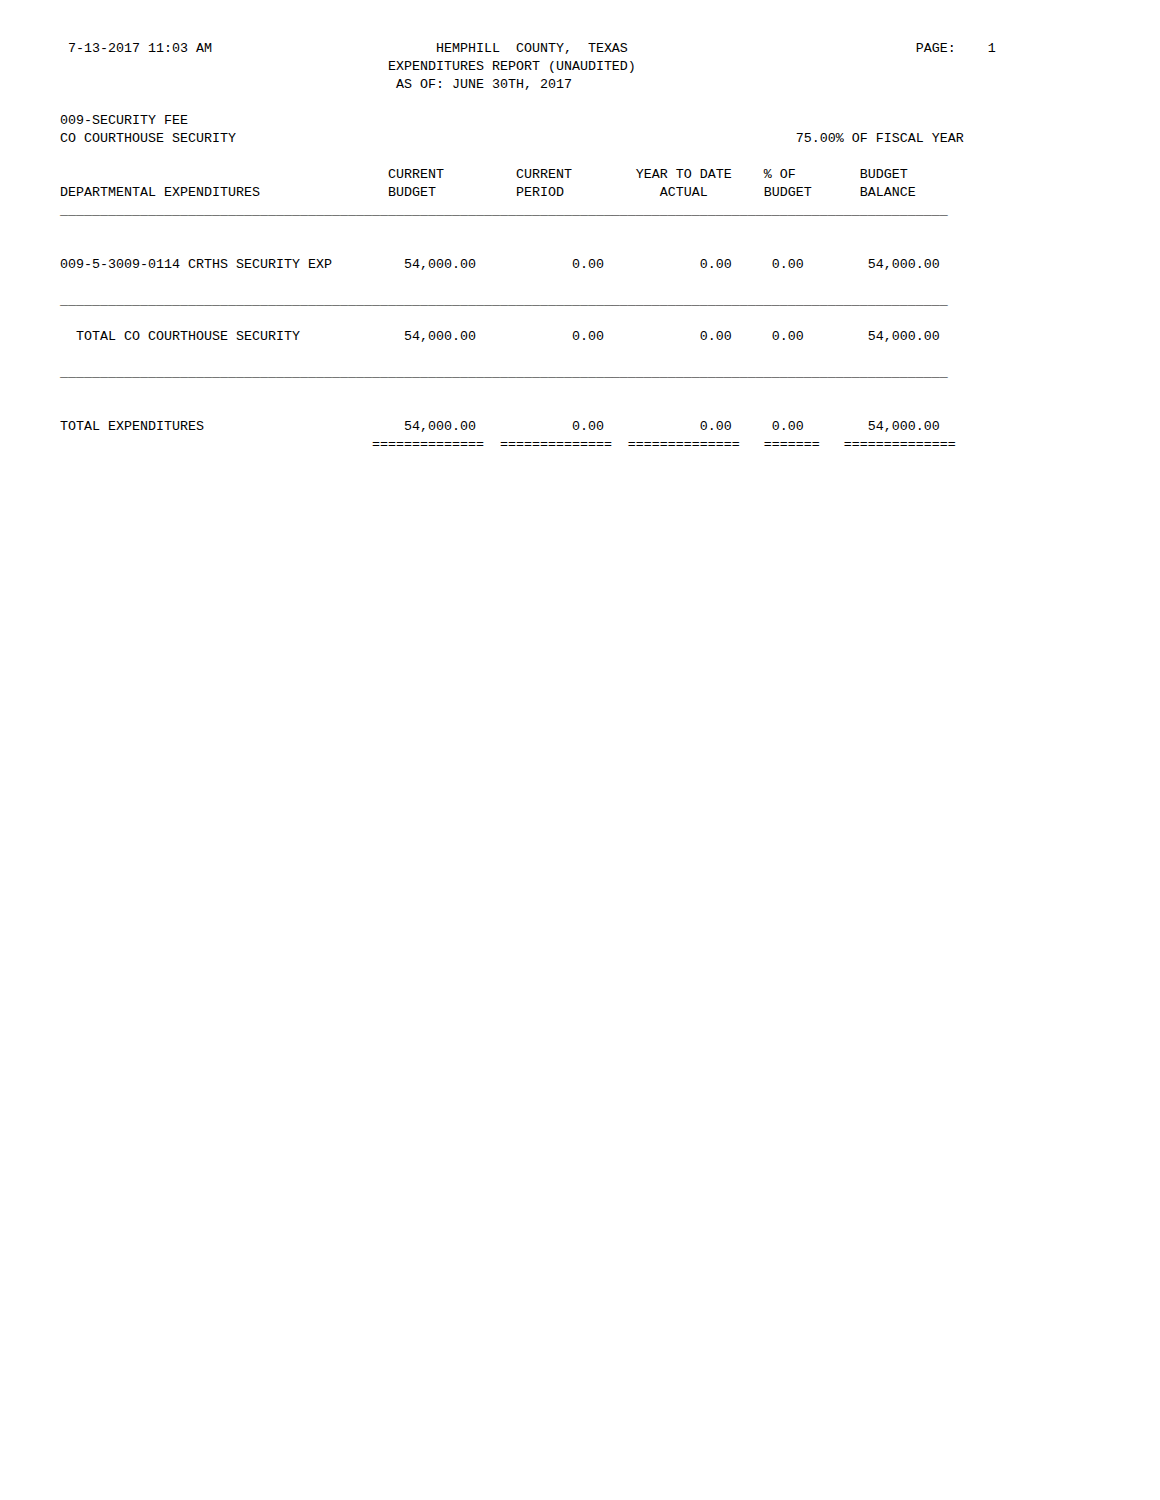7-13-2017 11:03 AM                            HEMPHILL  COUNTY,  TEXAS                                    PAGE:    1
                                         EXPENDITURES REPORT (UNAUDITED)
                                          AS OF: JUNE 30TH, 2017

009-SECURITY FEE
CO COURTHOUSE SECURITY                                                                      75.00% OF FISCAL YEAR

                                         CURRENT         CURRENT        YEAR TO DATE    % OF        BUDGET
DEPARTMENTAL EXPENDITURES                BUDGET          PERIOD            ACTUAL       BUDGET      BALANCE
_______________________________________________________________________________________________________________


009-5-3009-0114 CRTHS SECURITY EXP         54,000.00            0.00            0.00     0.00        54,000.00

_______________________________________________________________________________________________________________

  TOTAL CO COURTHOUSE SECURITY             54,000.00            0.00            0.00     0.00        54,000.00

_______________________________________________________________________________________________________________


TOTAL EXPENDITURES                         54,000.00            0.00            0.00     0.00        54,000.00
                                       ==============  ==============  ==============   =======   ==============